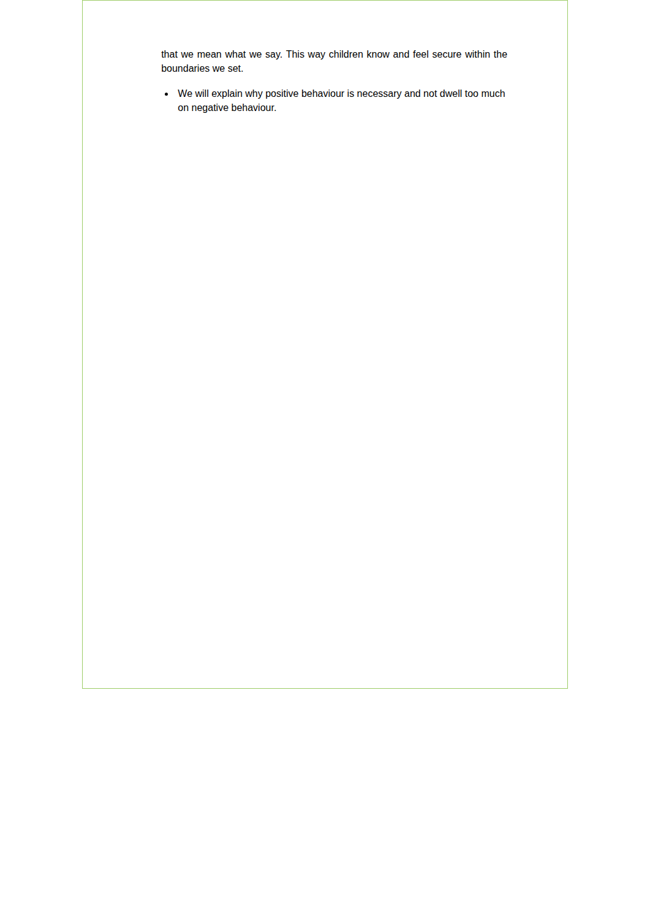that we mean what we say. This way children know and feel secure within the boundaries we set.
We will explain why positive behaviour is necessary and not dwell too much on negative behaviour.